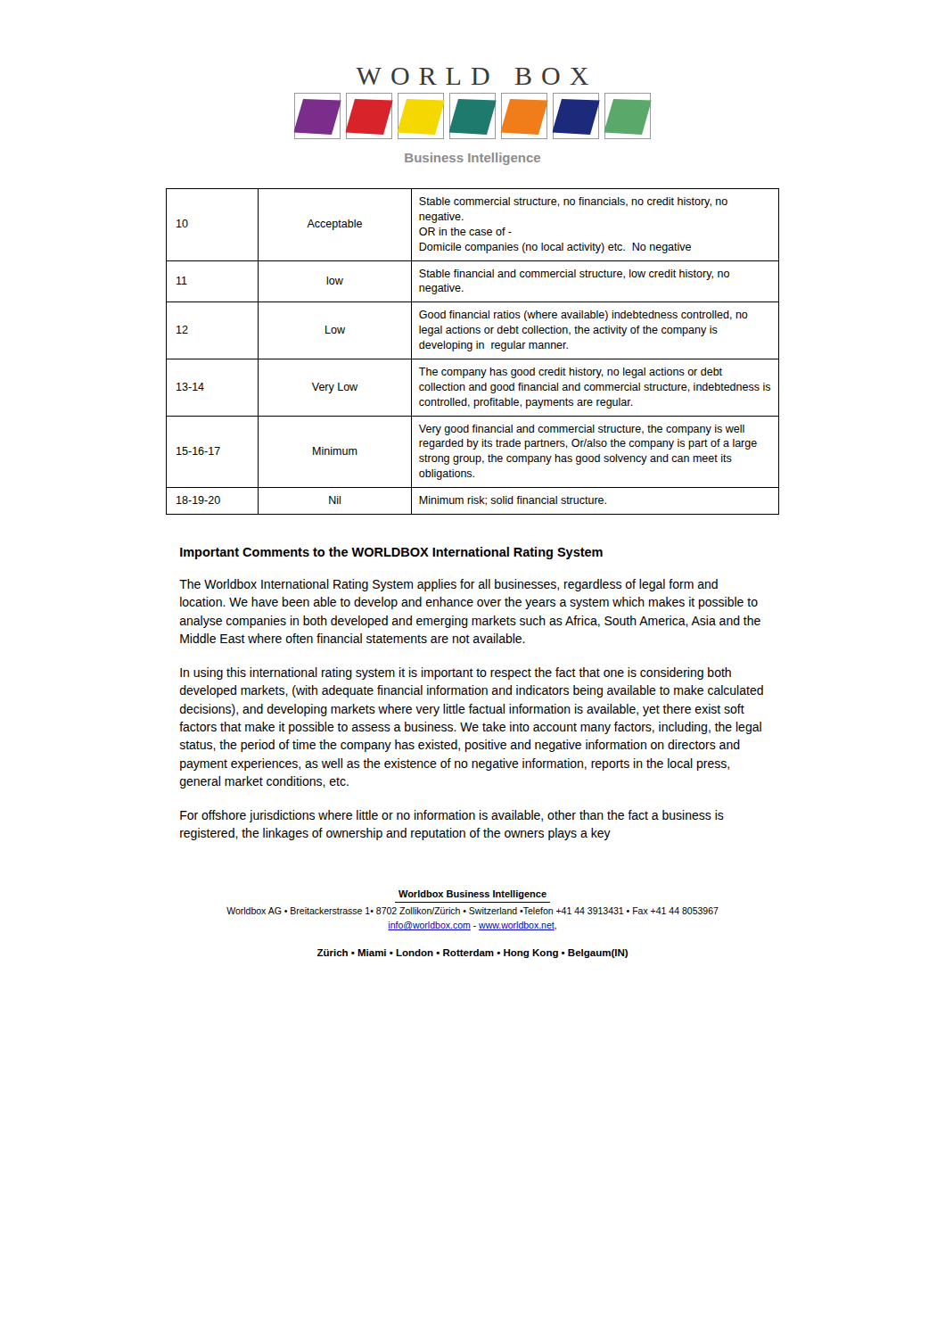WORLD BOX
Business Intelligence
| 10 | Acceptable | Stable commercial structure, no financials, no credit history, no negative. OR in the case of - Domicile companies (no local activity) etc. No negative |
| 11 | low | Stable financial and commercial structure, low credit history, no negative. |
| 12 | Low | Good financial ratios (where available) indebtedness controlled, no legal actions or debt collection, the activity of the company is developing in regular manner. |
| 13-14 | Very Low | The company has good credit history, no legal actions or debt collection and good financial and commercial structure, indebtedness is controlled, profitable, payments are regular. |
| 15-16-17 | Minimum | Very good financial and commercial structure, the company is well regarded by its trade partners, Or/also the company is part of a large strong group, the company has good solvency and can meet its obligations. |
| 18-19-20 | Nil | Minimum risk; solid financial structure. |
Important Comments to the WORLDBOX International Rating System
The Worldbox International Rating System applies for all businesses, regardless of legal form and location. We have been able to develop and enhance over the years a system which makes it possible to analyse companies in both developed and emerging markets such as Africa, South America, Asia and the Middle East where often financial statements are not available.
In using this international rating system it is important to respect the fact that one is considering both developed markets, (with adequate financial information and indicators being available to make calculated decisions), and developing markets where very little factual information is available, yet there exist soft factors that make it possible to assess a business. We take into account many factors, including, the legal status, the period of time the company has existed, positive and negative information on directors and payment experiences, as well as the existence of no negative information, reports in the local press, general market conditions, etc.
For offshore jurisdictions where little or no information is available, other than the fact a business is registered, the linkages of ownership and reputation of the owners plays a key
Worldbox Business Intelligence
Worldbox AG • Breitackerstrasse 1• 8702 Zollikon/Zürich • Switzerland •Telefon +41 44 3913431 • Fax +41 44 8053967
info@worldbox.com - www.worldbox.net,
Zürich • Miami • London • Rotterdam • Hong Kong • Belgaum(IN)